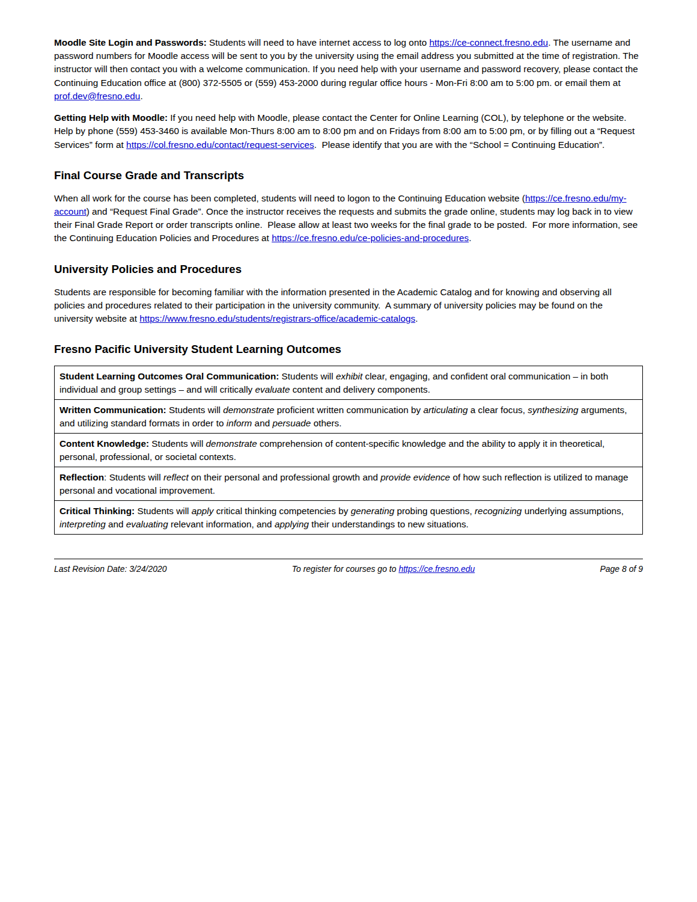Moodle Site Login and Passwords: Students will need to have internet access to log onto https://ce-connect.fresno.edu. The username and password numbers for Moodle access will be sent to you by the university using the email address you submitted at the time of registration. The instructor will then contact you with a welcome communication. If you need help with your username and password recovery, please contact the Continuing Education office at (800) 372-5505 or (559) 453-2000 during regular office hours - Mon-Fri 8:00 am to 5:00 pm. or email them at prof.dev@fresno.edu.
Getting Help with Moodle: If you need help with Moodle, please contact the Center for Online Learning (COL), by telephone or the website. Help by phone (559) 453-3460 is available Mon-Thurs 8:00 am to 8:00 pm and on Fridays from 8:00 am to 5:00 pm, or by filling out a “Request Services” form at https://col.fresno.edu/contact/request-services. Please identify that you are with the “School = Continuing Education”.
Final Course Grade and Transcripts
When all work for the course has been completed, students will need to logon to the Continuing Education website (https://ce.fresno.edu/my-account) and “Request Final Grade”. Once the instructor receives the requests and submits the grade online, students may log back in to view their Final Grade Report or order transcripts online. Please allow at least two weeks for the final grade to be posted. For more information, see the Continuing Education Policies and Procedures at https://ce.fresno.edu/ce-policies-and-procedures.
University Policies and Procedures
Students are responsible for becoming familiar with the information presented in the Academic Catalog and for knowing and observing all policies and procedures related to their participation in the university community. A summary of university policies may be found on the university website at https://www.fresno.edu/students/registrars-office/academic-catalogs.
Fresno Pacific University Student Learning Outcomes
| Student Learning Outcomes Oral Communication: Students will exhibit clear, engaging, and confident oral communication – in both individual and group settings – and will critically evaluate content and delivery components. |
| Written Communication: Students will demonstrate proficient written communication by articulating a clear focus, synthesizing arguments, and utilizing standard formats in order to inform and persuade others. |
| Content Knowledge: Students will demonstrate comprehension of content-specific knowledge and the ability to apply it in theoretical, personal, professional, or societal contexts. |
| Reflection : Students will reflect on their personal and professional growth and provide evidence of how such reflection is utilized to manage personal and vocational improvement. |
| Critical Thinking: Students will apply critical thinking competencies by generating probing questions, recognizing underlying assumptions, interpreting and evaluating relevant information, and applying their understandings to new situations. |
Last Revision Date: 3/24/2020 To register for courses go to https://ce.fresno.edu Page 8 of 9